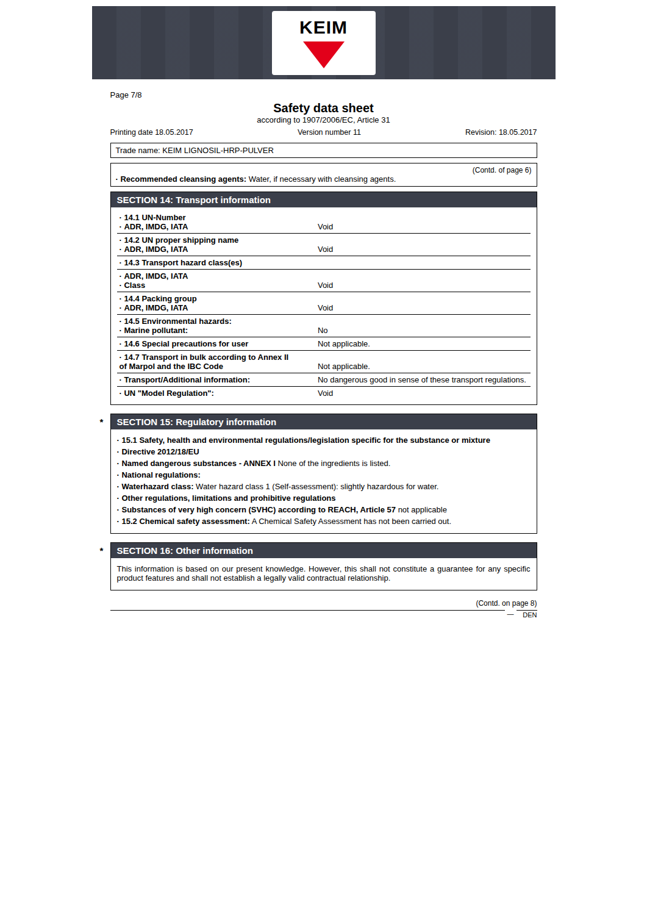KEIM
Page 7/8
Safety data sheet
according to 1907/2006/EC, Article 31
Printing date 18.05.2017
Version number 11
Revision: 18.05.2017
Trade name: KEIM LIGNOSIL-HRP-PULVER
(Contd. of page 6)
· Recommended cleansing agents: Water, if necessary with cleansing agents.
SECTION 14: Transport information
| · 14.1 UN-Number · ADR, IMDG, IATA | Void |
| · 14.2 UN proper shipping name · ADR, IMDG, IATA | Void |
| · 14.3 Transport hazard class(es) | |
| · ADR, IMDG, IATA · Class | Void |
| · 14.4 Packing group · ADR, IMDG, IATA | Void |
| · 14.5 Environmental hazards: · Marine pollutant: | No |
| · 14.6 Special precautions for user | Not applicable. |
| · 14.7 Transport in bulk according to Annex II of Marpol and the IBC Code | Not applicable. |
| · Transport/Additional information: | No dangerous good in sense of these transport regulations. |
| · UN "Model Regulation": | Void |
*
SECTION 15: Regulatory information
· 15.1 Safety, health and environmental regulations/legislation specific for the substance or mixture
· Directive 2012/18/EU
· Named dangerous substances - ANNEX I None of the ingredients is listed.
· National regulations:
· Waterhazard class: Water hazard class 1 (Self-assessment): slightly hazardous for water.
· Other regulations, limitations and prohibitive regulations
· Substances of very high concern (SVHC) according to REACH, Article 57 not applicable
· 15.2 Chemical safety assessment: A Chemical Safety Assessment has not been carried out.
*
SECTION 16: Other information
This information is based on our present knowledge. However, this shall not constitute a guarantee for any specific product features and shall not establish a legally valid contractual relationship.
(Contd. on page 8)
DEN —